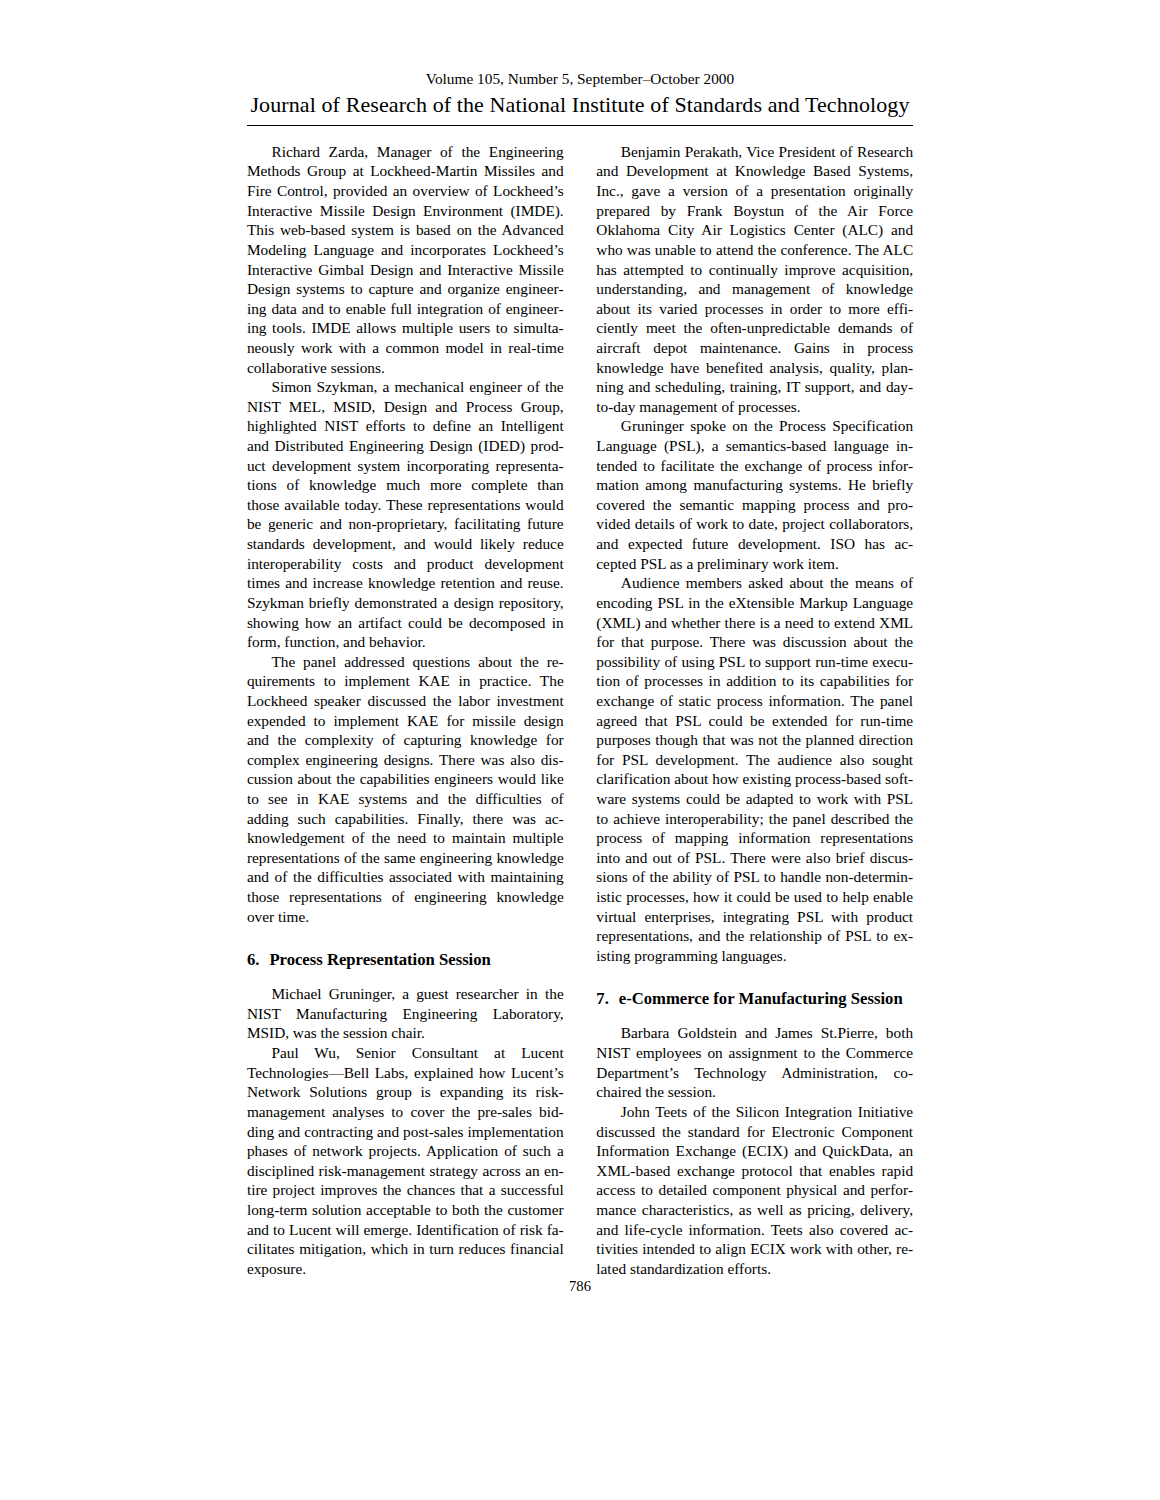Volume 105, Number 5, September–October 2000
Journal of Research of the National Institute of Standards and Technology
Richard Zarda, Manager of the Engineering Methods Group at Lockheed-Martin Missiles and Fire Control, provided an overview of Lockheed’s Interactive Missile Design Environment (IMDE). This web-based system is based on the Advanced Modeling Language and incorporates Lockheed’s Interactive Gimbal Design and Interactive Missile Design systems to capture and organize engineering data and to enable full integration of engineering tools. IMDE allows multiple users to simultaneously work with a common model in real-time collaborative sessions.
Simon Szykman, a mechanical engineer of the NIST MEL, MSID, Design and Process Group, highlighted NIST efforts to define an Intelligent and Distributed Engineering Design (IDED) product development system incorporating representations of knowledge much more complete than those available today. These representations would be generic and non-proprietary, facilitating future standards development, and would likely reduce interoperability costs and product development times and increase knowledge retention and reuse. Szykman briefly demonstrated a design repository, showing how an artifact could be decomposed in form, function, and behavior.
The panel addressed questions about the requirements to implement KAE in practice. The Lockheed speaker discussed the labor investment expended to implement KAE for missile design and the complexity of capturing knowledge for complex engineering designs. There was also discussion about the capabilities engineers would like to see in KAE systems and the difficulties of adding such capabilities. Finally, there was acknowledgement of the need to maintain multiple representations of the same engineering knowledge and of the difficulties associated with maintaining those representations of engineering knowledge over time.
6. Process Representation Session
Michael Gruninger, a guest researcher in the NIST Manufacturing Engineering Laboratory, MSID, was the session chair.
Paul Wu, Senior Consultant at Lucent Technologies—Bell Labs, explained how Lucent’s Network Solutions group is expanding its risk-management analyses to cover the pre-sales bidding and contracting and post-sales implementation phases of network projects. Application of such a disciplined risk-management strategy across an entire project improves the chances that a successful long-term solution acceptable to both the customer and to Lucent will emerge. Identification of risk facilitates mitigation, which in turn reduces financial exposure.
Benjamin Perakath, Vice President of Research and Development at Knowledge Based Systems, Inc., gave a version of a presentation originally prepared by Frank Boystun of the Air Force Oklahoma City Air Logistics Center (ALC) and who was unable to attend the conference. The ALC has attempted to continually improve acquisition, understanding, and management of knowledge about its varied processes in order to more efficiently meet the often-unpredictable demands of aircraft depot maintenance. Gains in process knowledge have benefited analysis, quality, planning and scheduling, training, IT support, and day-to-day management of processes.
Gruninger spoke on the Process Specification Language (PSL), a semantics-based language intended to facilitate the exchange of process information among manufacturing systems. He briefly covered the semantic mapping process and provided details of work to date, project collaborators, and expected future development. ISO has accepted PSL as a preliminary work item.
Audience members asked about the means of encoding PSL in the eXtensible Markup Language (XML) and whether there is a need to extend XML for that purpose. There was discussion about the possibility of using PSL to support run-time execution of processes in addition to its capabilities for exchange of static process information. The panel agreed that PSL could be extended for run-time purposes though that was not the planned direction for PSL development. The audience also sought clarification about how existing process-based software systems could be adapted to work with PSL to achieve interoperability; the panel described the process of mapping information representations into and out of PSL. There were also brief discussions of the ability of PSL to handle non-deterministic processes, how it could be used to help enable virtual enterprises, integrating PSL with product representations, and the relationship of PSL to existing programming languages.
7. e-Commerce for Manufacturing Session
Barbara Goldstein and James St.Pierre, both NIST employees on assignment to the Commerce Department’s Technology Administration, co-chaired the session.
John Teets of the Silicon Integration Initiative discussed the standard for Electronic Component Information Exchange (ECIX) and QuickData, an XML-based exchange protocol that enables rapid access to detailed component physical and performance characteristics, as well as pricing, delivery, and life-cycle information. Teets also covered activities intended to align ECIX work with other, related standardization efforts.
786